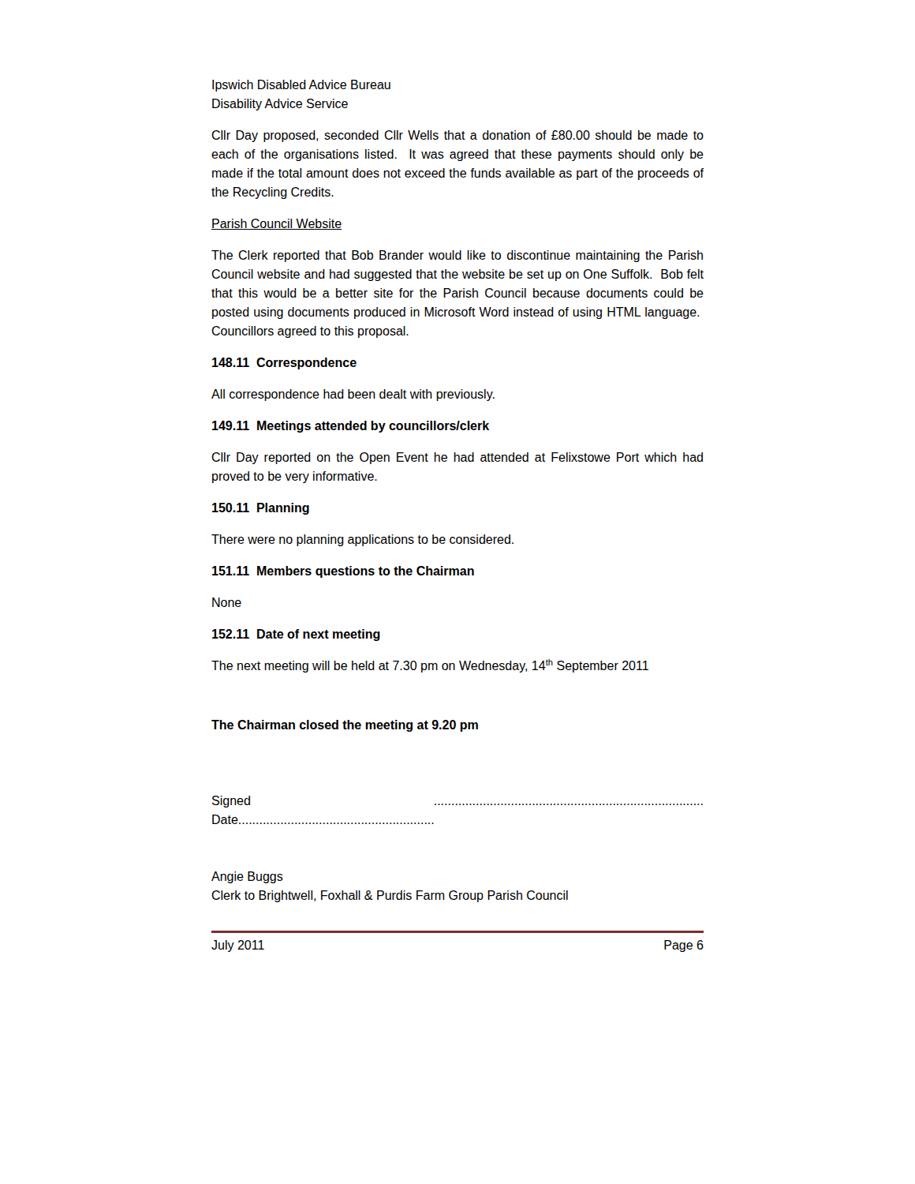Ipswich Disabled Advice Bureau
Disability Advice Service
Cllr Day proposed, seconded Cllr Wells that a donation of £80.00 should be made to each of the organisations listed. It was agreed that these payments should only be made if the total amount does not exceed the funds available as part of the proceeds of the Recycling Credits.
Parish Council Website
The Clerk reported that Bob Brander would like to discontinue maintaining the Parish Council website and had suggested that the website be set up on One Suffolk. Bob felt that this would be a better site for the Parish Council because documents could be posted using documents produced in Microsoft Word instead of using HTML language. Councillors agreed to this proposal.
148.11 Correspondence
All correspondence had been dealt with previously.
149.11 Meetings attended by councillors/clerk
Cllr Day reported on the Open Event he had attended at Felixstowe Port which had proved to be very informative.
150.11 Planning
There were no planning applications to be considered.
151.11 Members questions to the Chairman
None
152.11 Date of next meeting
The next meeting will be held at 7.30 pm on Wednesday, 14th September 2011
The Chairman closed the meeting at 9.20 pm
Signed ............................................................................. Date........................................................
Angie Buggs
Clerk to Brightwell, Foxhall & Purdis Farm Group Parish Council
July 2011 Page 6